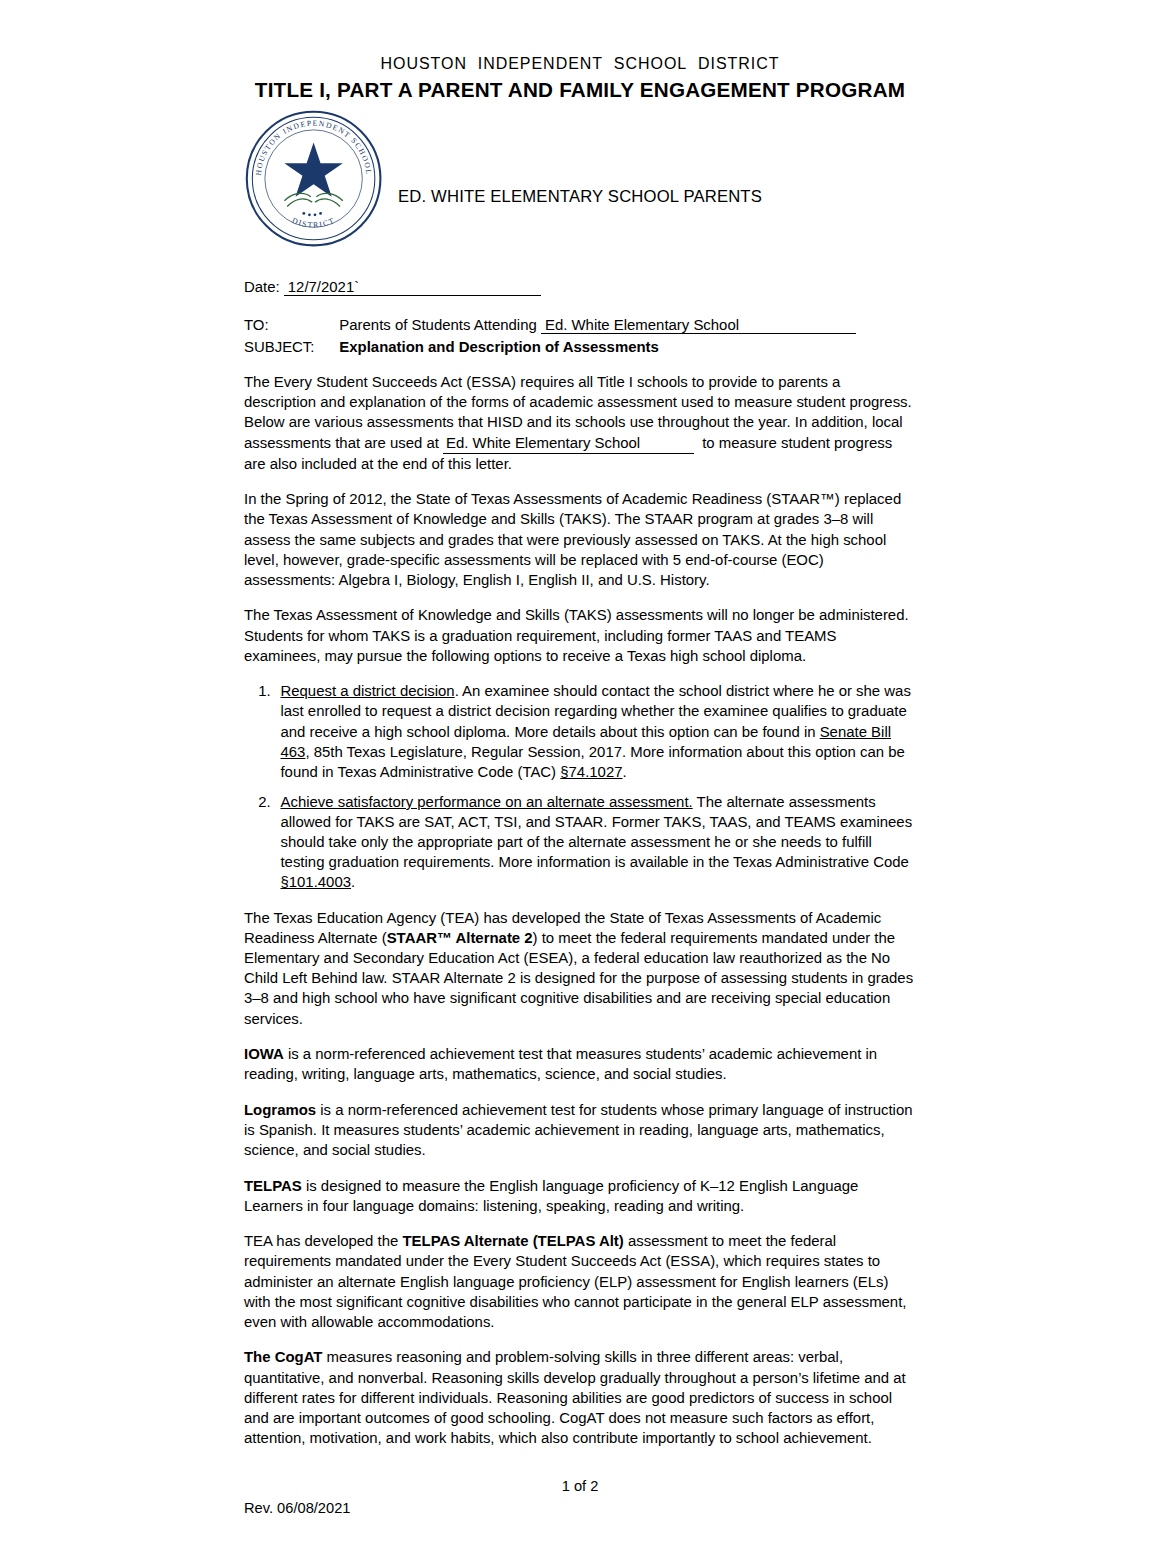HOUSTON INDEPENDENT SCHOOL DISTRICT
TITLE I, PART A PARENT AND FAMILY ENGAGEMENT PROGRAM
HOUSTON INDEPENDENT SCHOOL DISTRICT
ED. WHITE ELEMENTARY SCHOOL PARENTS
Date: 12/7/2021`
TO: Parents of Students Attending Ed. White Elementary School
SUBJECT: Explanation and Description of Assessments
The Every Student Succeeds Act (ESSA) requires all Title I schools to provide to parents a description and explanation of the forms of academic assessment used to measure student progress. Below are various assessments that HISD and its schools use throughout the year. In addition, local assessments that are used at Ed. White Elementary School to measure student progress are also included at the end of this letter.
In the Spring of 2012, the State of Texas Assessments of Academic Readiness (STAAR™) replaced the Texas Assessment of Knowledge and Skills (TAKS). The STAAR program at grades 3–8 will assess the same subjects and grades that were previously assessed on TAKS. At the high school level, however, grade-specific assessments will be replaced with 5 end-of-course (EOC) assessments: Algebra I, Biology, English I, English II, and U.S. History.
The Texas Assessment of Knowledge and Skills (TAKS) assessments will no longer be administered. Students for whom TAKS is a graduation requirement, including former TAAS and TEAMS examinees, may pursue the following options to receive a Texas high school diploma.
Request a district decision. An examinee should contact the school district where he or she was last enrolled to request a district decision regarding whether the examinee qualifies to graduate and receive a high school diploma. More details about this option can be found in Senate Bill 463, 85th Texas Legislature, Regular Session, 2017. More information about this option can be found in Texas Administrative Code (TAC) §74.1027.
Achieve satisfactory performance on an alternate assessment. The alternate assessments allowed for TAKS are SAT, ACT, TSI, and STAAR. Former TAKS, TAAS, and TEAMS examinees should take only the appropriate part of the alternate assessment he or she needs to fulfill testing graduation requirements. More information is available in the Texas Administrative Code §101.4003.
The Texas Education Agency (TEA) has developed the State of Texas Assessments of Academic Readiness Alternate (STAAR™ Alternate 2) to meet the federal requirements mandated under the Elementary and Secondary Education Act (ESEA), a federal education law reauthorized as the No Child Left Behind law. STAAR Alternate 2 is designed for the purpose of assessing students in grades 3–8 and high school who have significant cognitive disabilities and are receiving special education services.
IOWA is a norm-referenced achievement test that measures students’ academic achievement in reading, writing, language arts, mathematics, science, and social studies.
Logramos is a norm-referenced achievement test for students whose primary language of instruction is Spanish. It measures students’ academic achievement in reading, language arts, mathematics, science, and social studies.
TELPAS is designed to measure the English language proficiency of K–12 English Language Learners in four language domains: listening, speaking, reading and writing.
TEA has developed the TELPAS Alternate (TELPAS Alt) assessment to meet the federal requirements mandated under the Every Student Succeeds Act (ESSA), which requires states to administer an alternate English language proficiency (ELP) assessment for English learners (ELs) with the most significant cognitive disabilities who cannot participate in the general ELP assessment, even with allowable accommodations.
The CogAT measures reasoning and problem-solving skills in three different areas: verbal, quantitative, and nonverbal. Reasoning skills develop gradually throughout a person’s lifetime and at different rates for different individuals. Reasoning abilities are good predictors of success in school and are important outcomes of good schooling. CogAT does not measure such factors as effort, attention, motivation, and work habits, which also contribute importantly to school achievement.
1 of 2
Rev. 06/08/2021